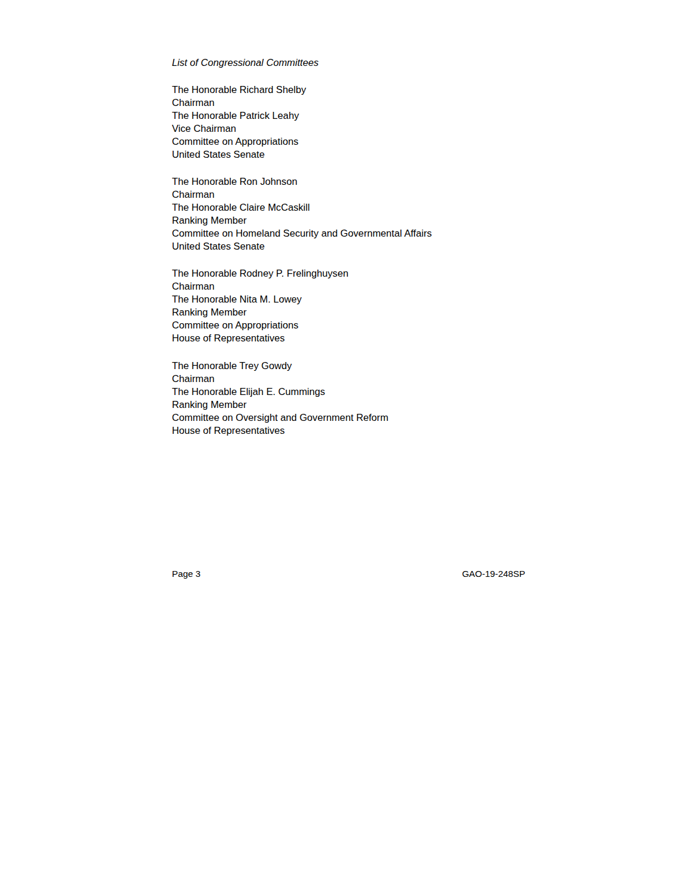List of Congressional Committees
The Honorable Richard Shelby
Chairman
The Honorable Patrick Leahy
Vice Chairman
Committee on Appropriations
United States Senate
The Honorable Ron Johnson
Chairman
The Honorable Claire McCaskill
Ranking Member
Committee on Homeland Security and Governmental Affairs
United States Senate
The Honorable Rodney P. Frelinghuysen
Chairman
The Honorable Nita M. Lowey
Ranking Member
Committee on Appropriations
House of Representatives
The Honorable Trey Gowdy
Chairman
The Honorable Elijah E. Cummings
Ranking Member
Committee on Oversight and Government Reform
House of Representatives
Page 3
GAO-19-248SP